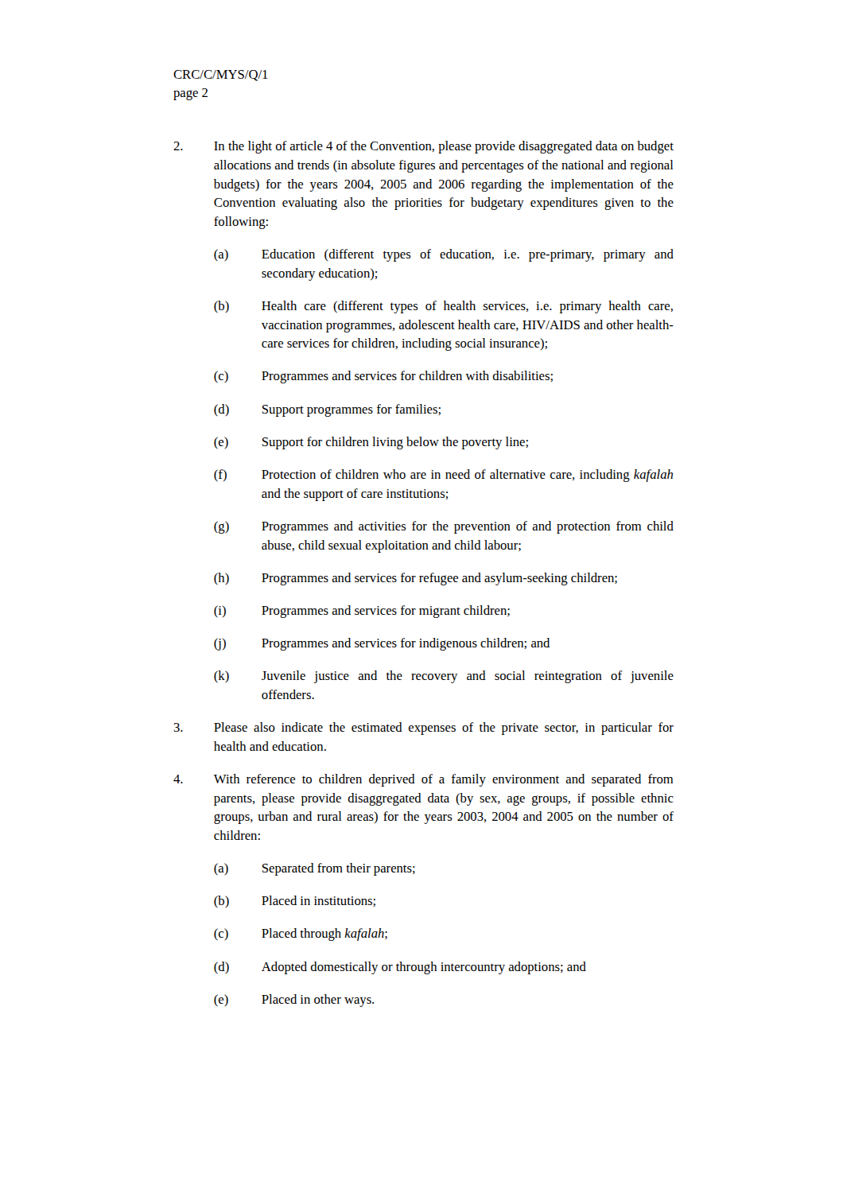CRC/C/MYS/Q/1
page 2
2.
In the light of article 4 of the Convention, please provide disaggregated data on budget allocations and trends (in absolute figures and percentages of the national and regional budgets) for the years 2004, 2005 and 2006 regarding the implementation of the Convention evaluating also the priorities for budgetary expenditures given to the following:
(a) Education (different types of education, i.e. pre-primary, primary and secondary education);
(b) Health care (different types of health services, i.e. primary health care, vaccination programmes, adolescent health care, HIV/AIDS and other health-care services for children, including social insurance);
(c) Programmes and services for children with disabilities;
(d) Support programmes for families;
(e) Support for children living below the poverty line;
(f) Protection of children who are in need of alternative care, including kafalah and the support of care institutions;
(g) Programmes and activities for the prevention of and protection from child abuse, child sexual exploitation and child labour;
(h) Programmes and services for refugee and asylum-seeking children;
(i) Programmes and services for migrant children;
(j) Programmes and services for indigenous children; and
(k) Juvenile justice and the recovery and social reintegration of juvenile offenders.
3.
Please also indicate the estimated expenses of the private sector, in particular for health and education.
4.
With reference to children deprived of a family environment and separated from parents, please provide disaggregated data (by sex, age groups, if possible ethnic groups, urban and rural areas) for the years 2003, 2004 and 2005 on the number of children:
(a) Separated from their parents;
(b) Placed in institutions;
(c) Placed through kafalah;
(d) Adopted domestically or through intercountry adoptions; and
(e) Placed in other ways.